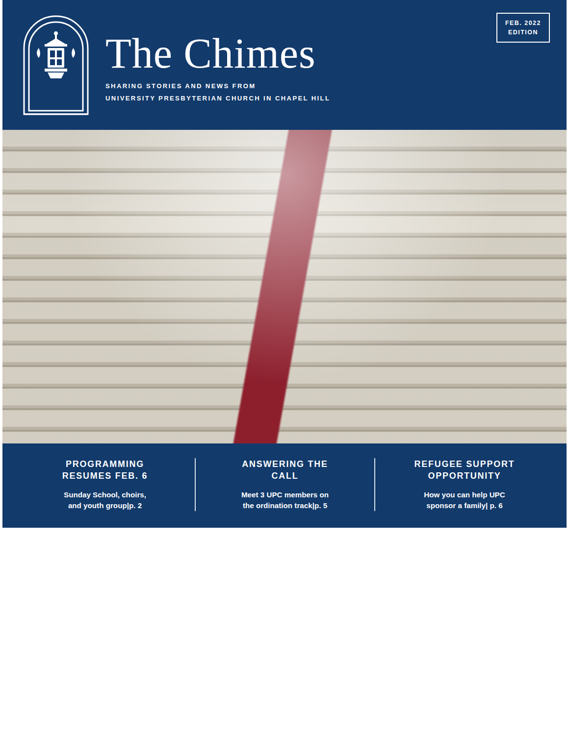FEB. 2022
EDITION
The Chimes
Sharing stories and news from
University Presbyterian Church in Chapel Hill
Members of University Presbyterian Church raise their hands in blessing during an ordination and installation service in the sanctuary.
Programming
Resumes Feb. 6
Sunday School, choirs,
and youth group|p. 2
Answering the
Call
Meet 3 UPC members on
the ordination track|p. 5
Refugee Support
Opportunity
How you can help UPC
sponsor a family| p. 6